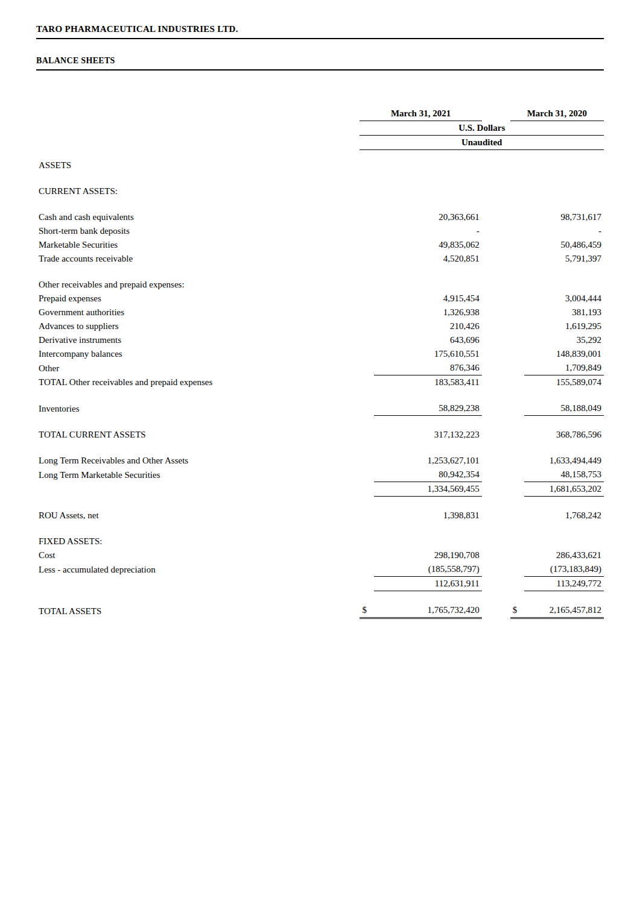TARO PHARMACEUTICAL INDUSTRIES LTD.
BALANCE SHEETS
| | | March 31, 2021 | | March 31, 2020 |
| | | U.S. Dollars |
| | | Unaudited |
| ASSETS | | | | | | |
| CURRENT ASSETS: | | | | | | |
| Cash and cash equivalents | | | 20,363,661 | | | 98,731,617 |
| Short-term bank deposits | | | - | | | - |
| Marketable Securities | | | 49,835,062 | | | 50,486,459 |
| Trade accounts receivable | | | 4,520,851 | | | 5,791,397 |
| Other receivables and prepaid expenses: | | | | | | |
| Prepaid expenses | | | 4,915,454 | | | 3,004,444 |
| Government authorities | | | 1,326,938 | | | 381,193 |
| Advances to suppliers | | | 210,426 | | | 1,619,295 |
| Derivative instruments | | | 643,696 | | | 35,292 |
| Intercompany balances | | | 175,610,551 | | | 148,839,001 |
| Other | | | 876,346 | | | 1,709,849 |
| TOTAL Other receivables and prepaid expenses | | | 183,583,411 | | | 155,589,074 |
| Inventories | | | 58,829,238 | | | 58,188,049 |
| TOTAL CURRENT ASSETS | | | 317,132,223 | | | 368,786,596 |
| Long Term Receivables and Other Assets | | | 1,253,627,101 | | | 1,633,494,449 |
| Long Term Marketable Securities | | | 80,942,354 | | | 48,158,753 |
| | | | 1,334,569,455 | | | 1,681,653,202 |
| ROU Assets, net | | | 1,398,831 | | | 1,768,242 |
| FIXED ASSETS: | | | | | | |
| Cost | | | 298,190,708 | | | 286,433,621 |
| Less - accumulated depreciation | | | (185,558,797) | | | (173,183,849) |
| | | | 112,631,911 | | | 113,249,772 |
| TOTAL ASSETS | | $ | 1,765,732,420 | | $ | 2,165,457,812 |